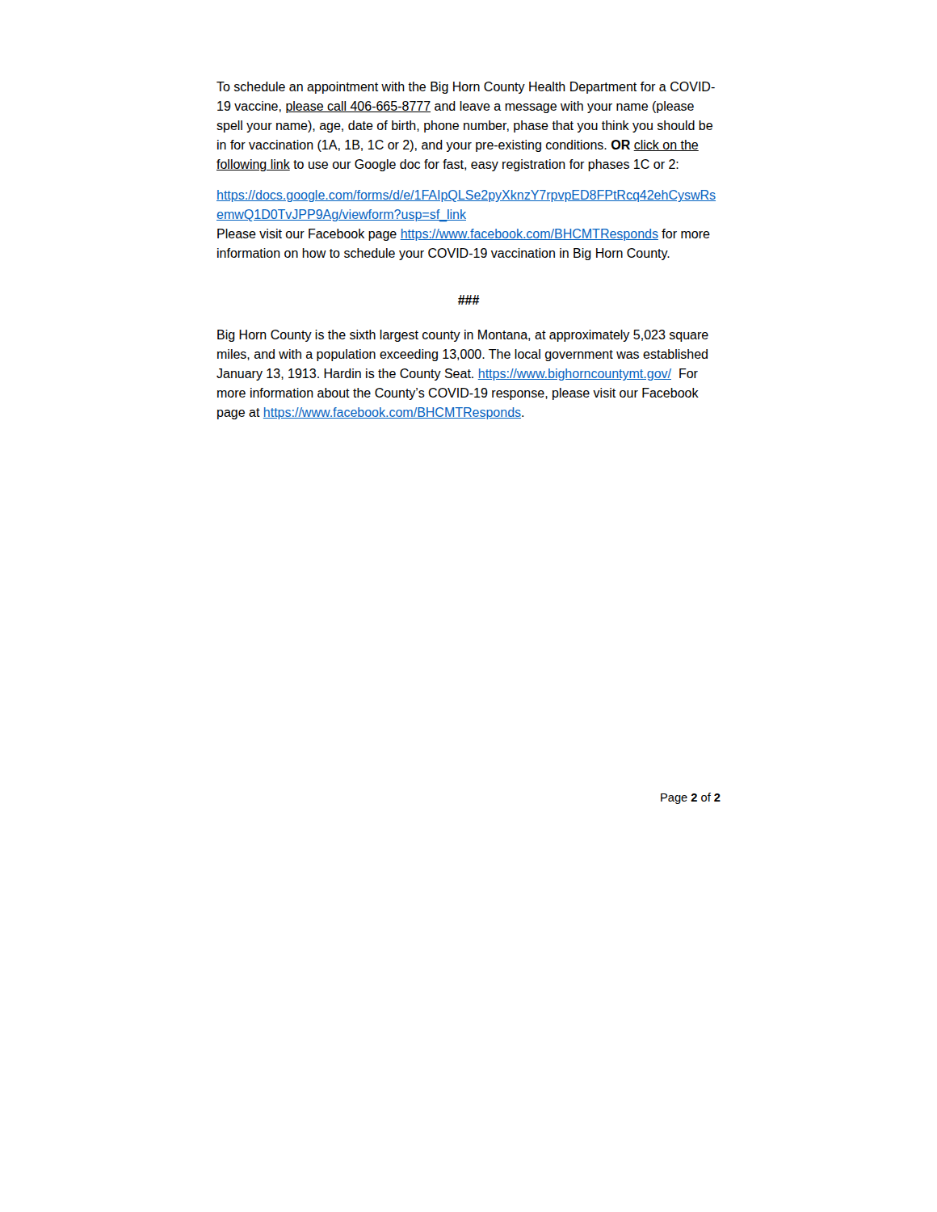To schedule an appointment with the Big Horn County Health Department for a COVID-19 vaccine, please call 406-665-8777 and leave a message with your name (please spell your name), age, date of birth, phone number, phase that you think you should be in for vaccination (1A, 1B, 1C or 2), and your pre-existing conditions. OR click on the following link to use our Google doc for fast, easy registration for phases 1C or 2:
https://docs.google.com/forms/d/e/1FAIpQLSe2pyXknzY7rpvpED8FPtRcq42ehCyswRsemwQ1D0TvJPP9Ag/viewform?usp=sf_link
Please visit our Facebook page https://www.facebook.com/BHCMTResponds for more information on how to schedule your COVID-19 vaccination in Big Horn County.
###
Big Horn County is the sixth largest county in Montana, at approximately 5,023 square miles, and with a population exceeding 13,000. The local government was established January 13, 1913. Hardin is the County Seat. https://www.bighorncountymt.gov/ For more information about the County’s COVID-19 response, please visit our Facebook page at https://www.facebook.com/BHCMTResponds.
Page 2 of 2